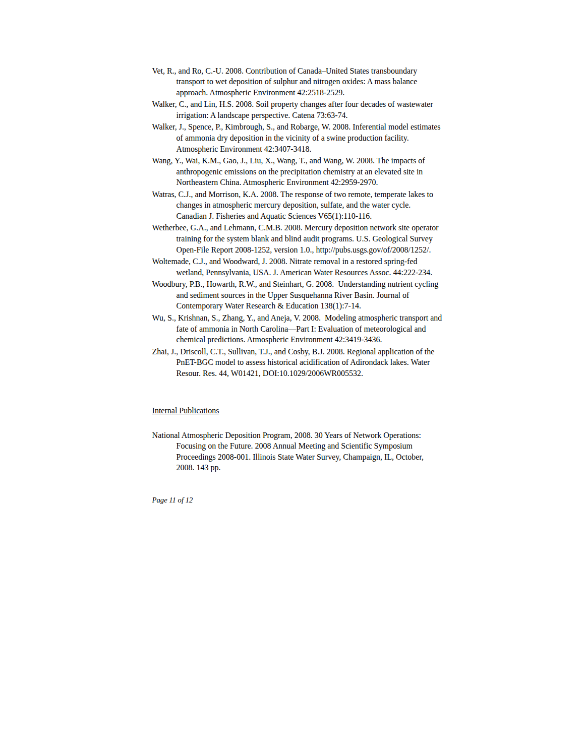Vet, R., and Ro, C.-U. 2008. Contribution of Canada–United States transboundary transport to wet deposition of sulphur and nitrogen oxides: A mass balance approach. Atmospheric Environment 42:2518-2529.
Walker, C., and Lin, H.S. 2008. Soil property changes after four decades of wastewater irrigation: A landscape perspective. Catena 73:63-74.
Walker, J., Spence, P., Kimbrough, S., and Robarge, W. 2008. Inferential model estimates of ammonia dry deposition in the vicinity of a swine production facility. Atmospheric Environment 42:3407-3418.
Wang, Y., Wai, K.M., Gao, J., Liu, X., Wang, T., and Wang, W. 2008. The impacts of anthropogenic emissions on the precipitation chemistry at an elevated site in Northeastern China. Atmospheric Environment 42:2959-2970.
Watras, C.J., and Morrison, K.A. 2008. The response of two remote, temperate lakes to changes in atmospheric mercury deposition, sulfate, and the water cycle. Canadian J. Fisheries and Aquatic Sciences V65(1):110-116.
Wetherbee, G.A., and Lehmann, C.M.B. 2008. Mercury deposition network site operator training for the system blank and blind audit programs. U.S. Geological Survey Open-File Report 2008-1252, version 1.0., http://pubs.usgs.gov/of/2008/1252/.
Woltemade, C.J., and Woodward, J. 2008. Nitrate removal in a restored spring-fed wetland, Pennsylvania, USA. J. American Water Resources Assoc. 44:222-234.
Woodbury, P.B., Howarth, R.W., and Steinhart, G. 2008. Understanding nutrient cycling and sediment sources in the Upper Susquehanna River Basin. Journal of Contemporary Water Research & Education 138(1):7-14.
Wu, S., Krishnan, S., Zhang, Y., and Aneja, V. 2008. Modeling atmospheric transport and fate of ammonia in North Carolina—Part I: Evaluation of meteorological and chemical predictions. Atmospheric Environment 42:3419-3436.
Zhai, J., Driscoll, C.T., Sullivan, T.J., and Cosby, B.J. 2008. Regional application of the PnET-BGC model to assess historical acidification of Adirondack lakes. Water Resour. Res. 44, W01421, DOI:10.1029/2006WR005532.
Internal Publications
National Atmospheric Deposition Program, 2008. 30 Years of Network Operations: Focusing on the Future. 2008 Annual Meeting and Scientific Symposium Proceedings 2008-001. Illinois State Water Survey, Champaign, IL, October, 2008. 143 pp.
Page 11 of 12